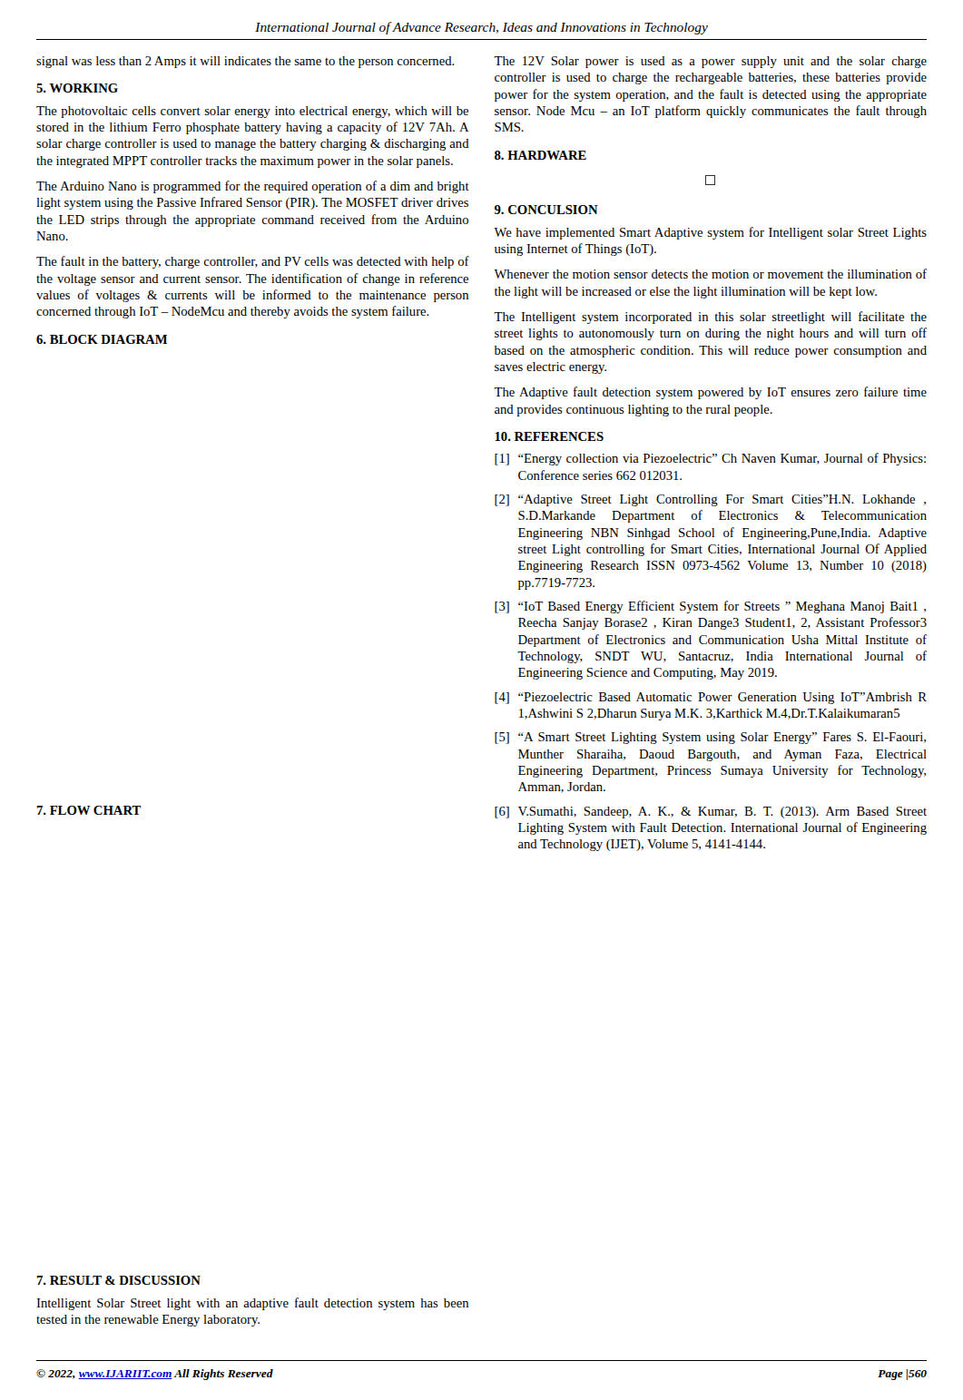International Journal of Advance Research, Ideas and Innovations in Technology
signal was less than 2 Amps it will indicates the same to the person concerned.
5. WORKING
The photovoltaic cells convert solar energy into electrical energy, which will be stored in the lithium Ferro phosphate battery having a capacity of 12V 7Ah. A solar charge controller is used to manage the battery charging & discharging and the integrated MPPT controller tracks the maximum power in the solar panels.
The Arduino Nano is programmed for the required operation of a dim and bright light system using the Passive Infrared Sensor (PIR). The MOSFET driver drives the LED strips through the appropriate command received from the Arduino Nano.
The fault in the battery, charge controller, and PV cells was detected with help of the voltage sensor and current sensor. The identification of change in reference values of voltages & currents will be informed to the maintenance person concerned through IoT – NodeMcu and thereby avoids the system failure.
6. BLOCK DIAGRAM
7. FLOW CHART
7. RESULT & DISCUSSION
Intelligent Solar Street light with an adaptive fault detection system has been tested in the renewable Energy laboratory.
The 12V Solar power is used as a power supply unit and the solar charge controller is used to charge the rechargeable batteries, these batteries provide power for the system operation, and the fault is detected using the appropriate sensor. Node Mcu – an IoT platform quickly communicates the fault through SMS.
8. HARDWARE
9. CONCULSION
We have implemented Smart Adaptive system for Intelligent solar Street Lights using Internet of Things (IoT).
Whenever the motion sensor detects the motion or movement the illumination of the light will be increased or else the light illumination will be kept low.
The Intelligent system incorporated in this solar streetlight will facilitate the street lights to autonomously turn on during the night hours and will turn off based on the atmospheric condition. This will reduce power consumption and saves electric energy.
The Adaptive fault detection system powered by IoT ensures zero failure time and provides continuous lighting to the rural people.
10. REFERENCES
[1]“Energy collection via Piezoelectric” Ch Naven Kumar, Journal of Physics: Conference series 662 012031.
[2]“Adaptive Street Light Controlling For Smart Cities”H.N. Lokhande , S.D.Markande Department of Electronics & Telecommunication Engineering NBN Sinhgad School of Engineering,Pune,India. Adaptive street Light controlling for Smart Cities, International Journal Of Applied Engineering Research ISSN 0973-4562 Volume 13, Number 10 (2018) pp.7719-7723.
[3]“IoT Based Energy Efficient System for Streets ” Meghana Manoj Bait1 , Reecha Sanjay Borase2 , Kiran Dange3 Student1, 2, Assistant Professor3 Department of Electronics and Communication Usha Mittal Institute of Technology, SNDT WU, Santacruz, India International Journal of Engineering Science and Computing, May 2019.
[4]“Piezoelectric Based Automatic Power Generation Using IoT”Ambrish R 1,Ashwini S 2,Dharun Surya M.K. 3,Karthick M.4,Dr.T.Kalaikumaran5
[5]“A Smart Street Lighting System using Solar Energy” Fares S. El-Faouri, Munther Sharaiha, Daoud Bargouth, and Ayman Faza, Electrical Engineering Department, Princess Sumaya University for Technology, Amman, Jordan.
[6] V.Sumathi, Sandeep, A. K., & Kumar, B. T. (2013). Arm Based Street Lighting System with Fault Detection. International Journal of Engineering and Technology (IJET), Volume 5, 4141-4144.
© 2022, www.IJARIIT.com All Rights Reserved
Page |560